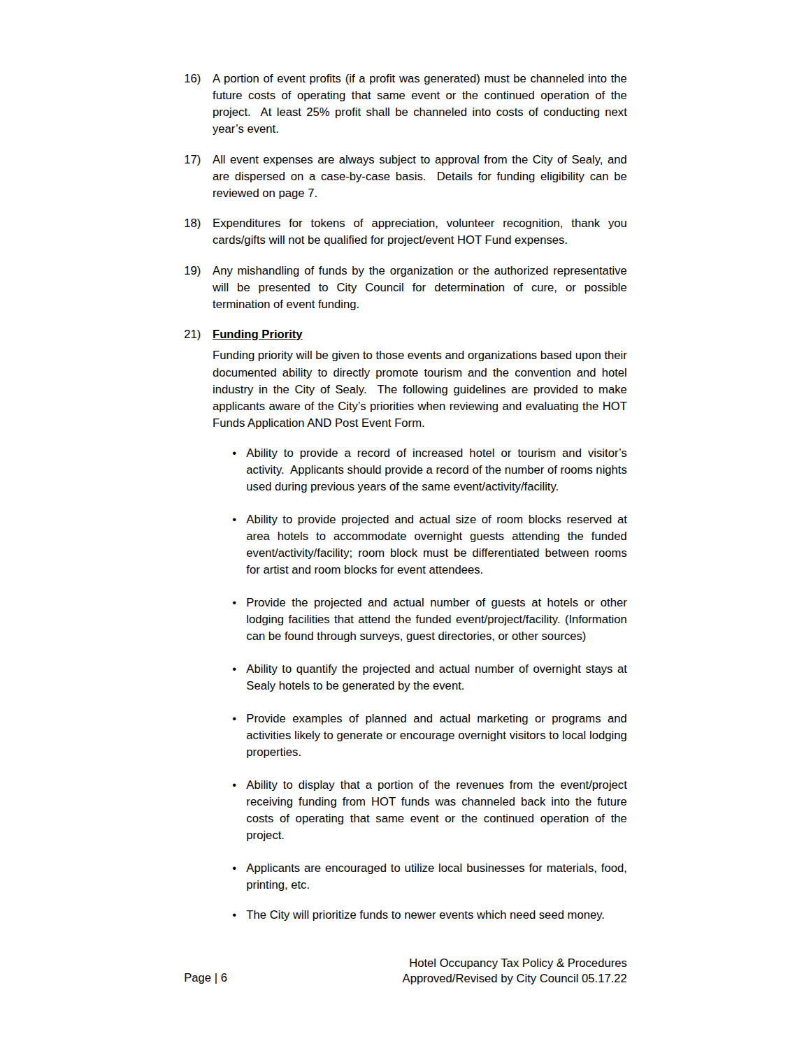16) A portion of event profits (if a profit was generated) must be channeled into the future costs of operating that same event or the continued operation of the project. At least 25% profit shall be channeled into costs of conducting next year’s event.
17) All event expenses are always subject to approval from the City of Sealy, and are dispersed on a case-by-case basis. Details for funding eligibility can be reviewed on page 7.
18) Expenditures for tokens of appreciation, volunteer recognition, thank you cards/gifts will not be qualified for project/event HOT Fund expenses.
19) Any mishandling of funds by the organization or the authorized representative will be presented to City Council for determination of cure, or possible termination of event funding.
21) Funding Priority
Funding priority will be given to those events and organizations based upon their documented ability to directly promote tourism and the convention and hotel industry in the City of Sealy. The following guidelines are provided to make applicants aware of the City’s priorities when reviewing and evaluating the HOT Funds Application AND Post Event Form.
Ability to provide a record of increased hotel or tourism and visitor’s activity. Applicants should provide a record of the number of rooms nights used during previous years of the same event/activity/facility.
Ability to provide projected and actual size of room blocks reserved at area hotels to accommodate overnight guests attending the funded event/activity/facility; room block must be differentiated between rooms for artist and room blocks for event attendees.
Provide the projected and actual number of guests at hotels or other lodging facilities that attend the funded event/project/facility. (Information can be found through surveys, guest directories, or other sources)
Ability to quantify the projected and actual number of overnight stays at Sealy hotels to be generated by the event.
Provide examples of planned and actual marketing or programs and activities likely to generate or encourage overnight visitors to local lodging properties.
Ability to display that a portion of the revenues from the event/project receiving funding from HOT funds was channeled back into the future costs of operating that same event or the continued operation of the project.
Applicants are encouraged to utilize local businesses for materials, food, printing, etc.
The City will prioritize funds to newer events which need seed money.
Page | 6
Hotel Occupancy Tax Policy & Procedures
Approved/Revised by City Council 05.17.22